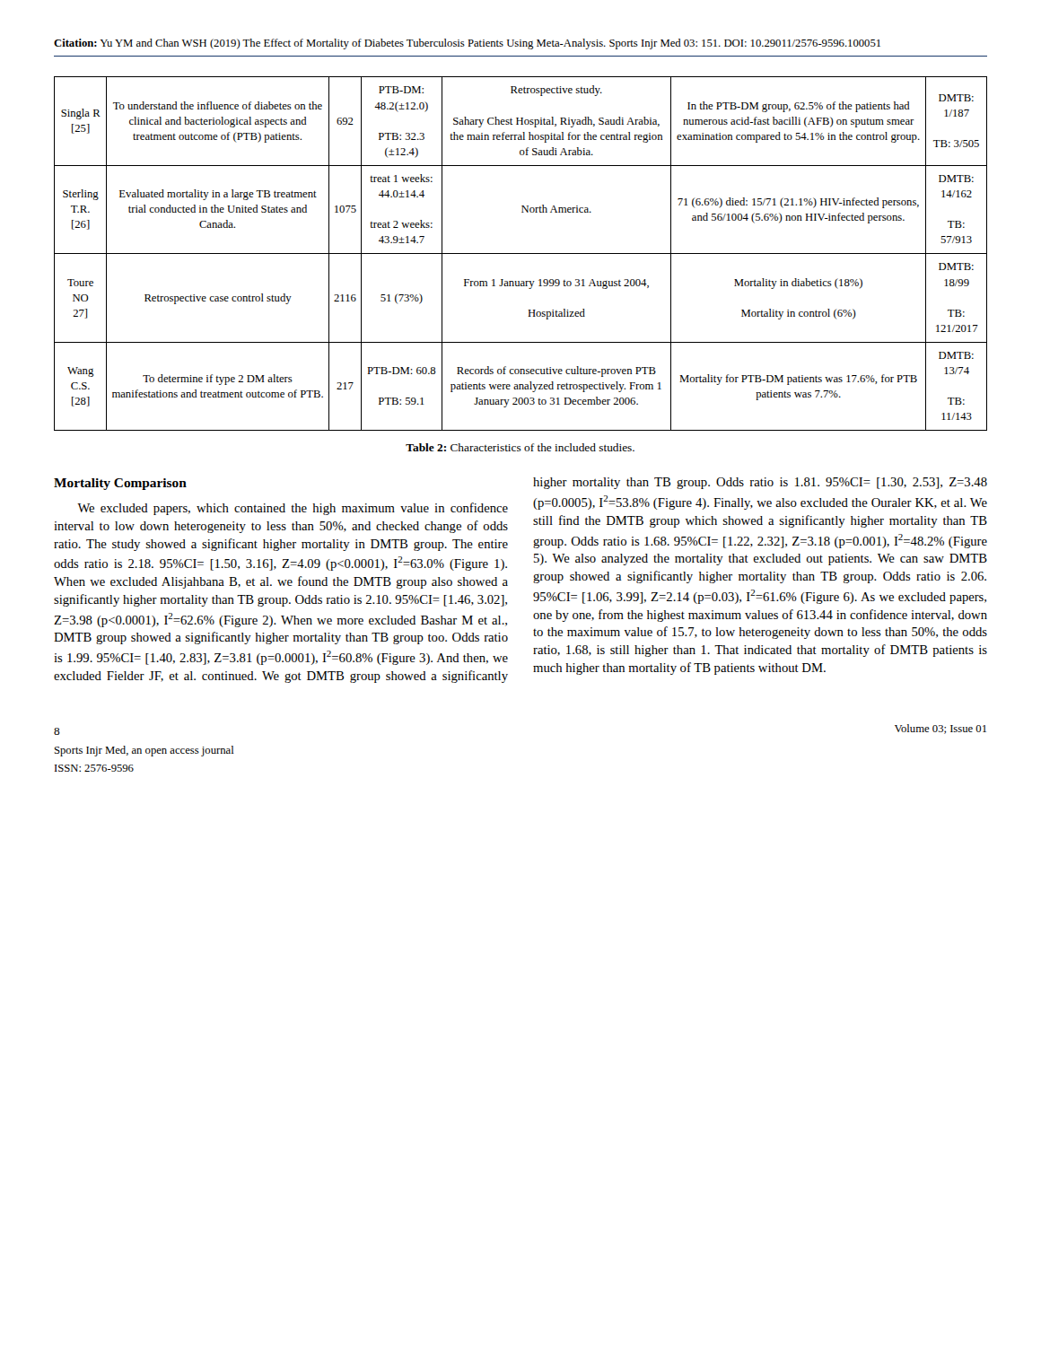Citation: Yu YM and Chan WSH (2019) The Effect of Mortality of Diabetes Tuberculosis Patients Using Meta-Analysis. Sports Injr Med 03: 151. DOI: 10.29011/2576-9596.100051
| Singla R [25] | To understand the influence of diabetes on the clinical and bacteriological aspects and treatment outcome of (PTB) patients. | 692 | PTB-DM: 48.2(±12.0) PTB: 32.3 (±12.4) | Retrospective study. Sahary Chest Hospital, Riyadh, Saudi Arabia, the main referral hospital for the central region of Saudi Arabia. | In the PTB-DM group, 62.5% of the patients had numerous acid-fast bacilli (AFB) on sputum smear examination compared to 54.1% in the control group. | DMTB: 1/187 TB: 3/505 |
| Sterling T.R. [26] | Evaluated mortality in a large TB treatment trial conducted in the United States and Canada. | 1075 | treat 1 weeks: 44.0±14.4 treat 2 weeks: 43.9±14.7 | North America. | 71 (6.6%) died: 15/71 (21.1%) HIV-infected persons, and 56/1004 (5.6%) non HIV-infected persons. | DMTB: 14/162 TB: 57/913 |
| Toure NO 27] | Retrospective case control study | 2116 | 51 (73%) | From 1 January 1999 to 31 August 2004, Hospitalized | Mortality in diabetics (18%) Mortality in control (6%) | DMTB: 18/99 TB: 121/2017 |
| Wang C.S. [28] | To determine if type 2 DM alters manifestations and treatment outcome of PTB. | 217 | PTB-DM: 60.8 PTB: 59.1 | Records of consecutive culture-proven PTB patients were analyzed retrospectively. From 1 January 2003 to 31 December 2006. | Mortality for PTB-DM patients was 17.6%, for PTB patients was 7.7%. | DMTB: 13/74 TB: 11/143 |
Table 2: Characteristics of the included studies.
Mortality Comparison
We excluded papers, which contained the high maximum value in confidence interval to low down heterogeneity to less than 50%, and checked change of odds ratio. The study showed a significant higher mortality in DMTB group. The entire odds ratio is 2.18. 95%CI= [1.50, 3.16], Z=4.09 (p<0.0001), I2=63.0% (Figure 1). When we excluded Alisjahbana B, et al. we found the DMTB group also showed a significantly higher mortality than TB group. Odds ratio is 2.10. 95%CI= [1.46, 3.02], Z=3.98 (p<0.0001), I2=62.6% (Figure 2). When we more excluded Bashar M et al., DMTB group showed a significantly higher mortality than TB group too. Odds ratio is 1.99. 95%CI= [1.40, 2.83], Z=3.81 (p=0.0001), I2=60.8% (Figure 3). And then, we excluded Fielder JF, et al. continued. We got DMTB group showed a significantly higher mortality than TB group. Odds ratio is 1.81. 95%CI= [1.30, 2.53], Z=3.48 (p=0.0005), I2=53.8% (Figure 4). Finally, we also excluded the Ouraler KK, et al. We still find the DMTB group which showed a significantly higher mortality than TB group. Odds ratio is 1.68. 95%CI= [1.22, 2.32], Z=3.18 (p=0.001), I2=48.2% (Figure 5). We also analyzed the mortality that excluded out patients. We can saw DMTB group showed a significantly higher mortality than TB group. Odds ratio is 2.06. 95%CI= [1.06, 3.99], Z=2.14 (p=0.03), I2=61.6% (Figure 6). As we excluded papers, one by one, from the highest maximum values of 613.44 in confidence interval, down to the maximum value of 15.7, to low heterogeneity down to less than 50%, the odds ratio, 1.68, is still higher than 1. That indicated that mortality of DMTB patients is much higher than mortality of TB patients without DM.
8
Sports Injr Med, an open access journal
ISSN: 2576-9596
Volume 03; Issue 01